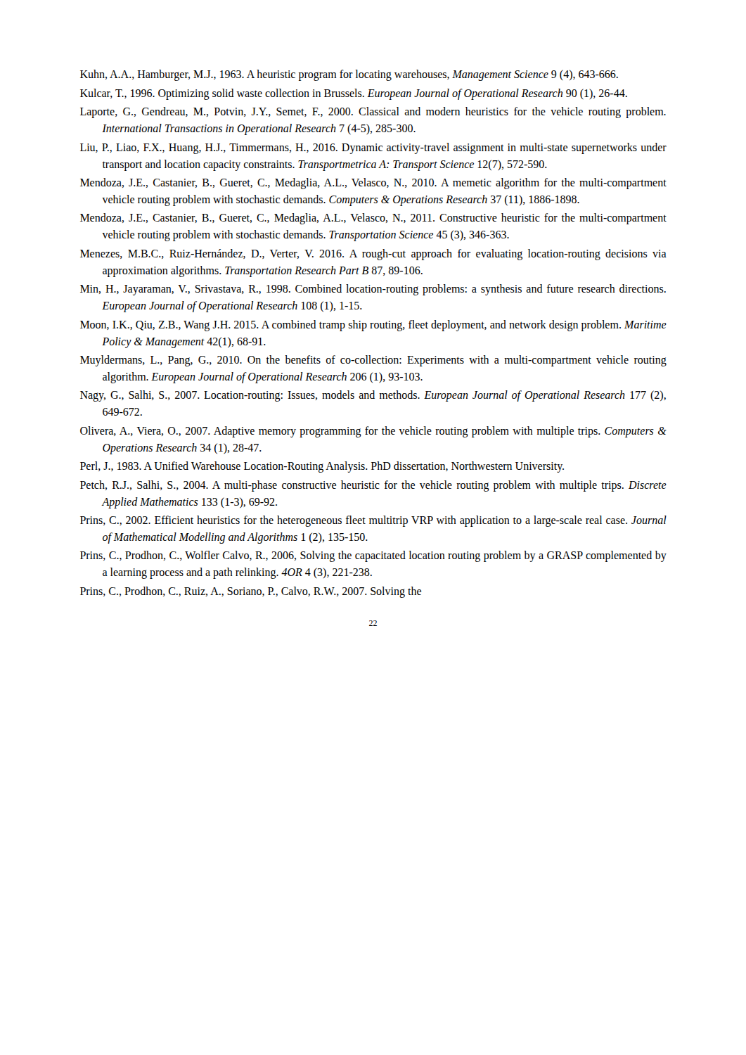Kuhn, A.A., Hamburger, M.J., 1963. A heuristic program for locating warehouses, Management Science 9 (4), 643-666.
Kulcar, T., 1996. Optimizing solid waste collection in Brussels. European Journal of Operational Research 90 (1), 26-44.
Laporte, G., Gendreau, M., Potvin, J.Y., Semet, F., 2000. Classical and modern heuristics for the vehicle routing problem. International Transactions in Operational Research 7 (4-5), 285-300.
Liu, P., Liao, F.X., Huang, H.J., Timmermans, H., 2016. Dynamic activity-travel assignment in multi-state supernetworks under transport and location capacity constraints. Transportmetrica A: Transport Science 12(7), 572-590.
Mendoza, J.E., Castanier, B., Gueret, C., Medaglia, A.L., Velasco, N., 2010. A memetic algorithm for the multi-compartment vehicle routing problem with stochastic demands. Computers & Operations Research 37 (11), 1886-1898.
Mendoza, J.E., Castanier, B., Gueret, C., Medaglia, A.L., Velasco, N., 2011. Constructive heuristic for the multi-compartment vehicle routing problem with stochastic demands. Transportation Science 45 (3), 346-363.
Menezes, M.B.C., Ruiz-Hernández, D., Verter, V. 2016. A rough-cut approach for evaluating location-routing decisions via approximation algorithms. Transportation Research Part B 87, 89-106.
Min, H., Jayaraman, V., Srivastava, R., 1998. Combined location-routing problems: a synthesis and future research directions. European Journal of Operational Research 108 (1), 1-15.
Moon, I.K., Qiu, Z.B., Wang J.H. 2015. A combined tramp ship routing, fleet deployment, and network design problem. Maritime Policy & Management 42(1), 68-91.
Muyldermans, L., Pang, G., 2010. On the benefits of co-collection: Experiments with a multi-compartment vehicle routing algorithm. European Journal of Operational Research 206 (1), 93-103.
Nagy, G., Salhi, S., 2007. Location-routing: Issues, models and methods. European Journal of Operational Research 177 (2), 649-672.
Olivera, A., Viera, O., 2007. Adaptive memory programming for the vehicle routing problem with multiple trips. Computers & Operations Research 34 (1), 28-47.
Perl, J., 1983. A Unified Warehouse Location-Routing Analysis. PhD dissertation, Northwestern University.
Petch, R.J., Salhi, S., 2004. A multi-phase constructive heuristic for the vehicle routing problem with multiple trips. Discrete Applied Mathematics 133 (1-3), 69-92.
Prins, C., 2002. Efficient heuristics for the heterogeneous fleet multitrip VRP with application to a large-scale real case. Journal of Mathematical Modelling and Algorithms 1 (2), 135-150.
Prins, C., Prodhon, C., Wolfler Calvo, R., 2006, Solving the capacitated location routing problem by a GRASP complemented by a learning process and a path relinking. 4OR 4 (3), 221-238.
Prins, C., Prodhon, C., Ruiz, A., Soriano, P., Calvo, R.W., 2007. Solving the
22